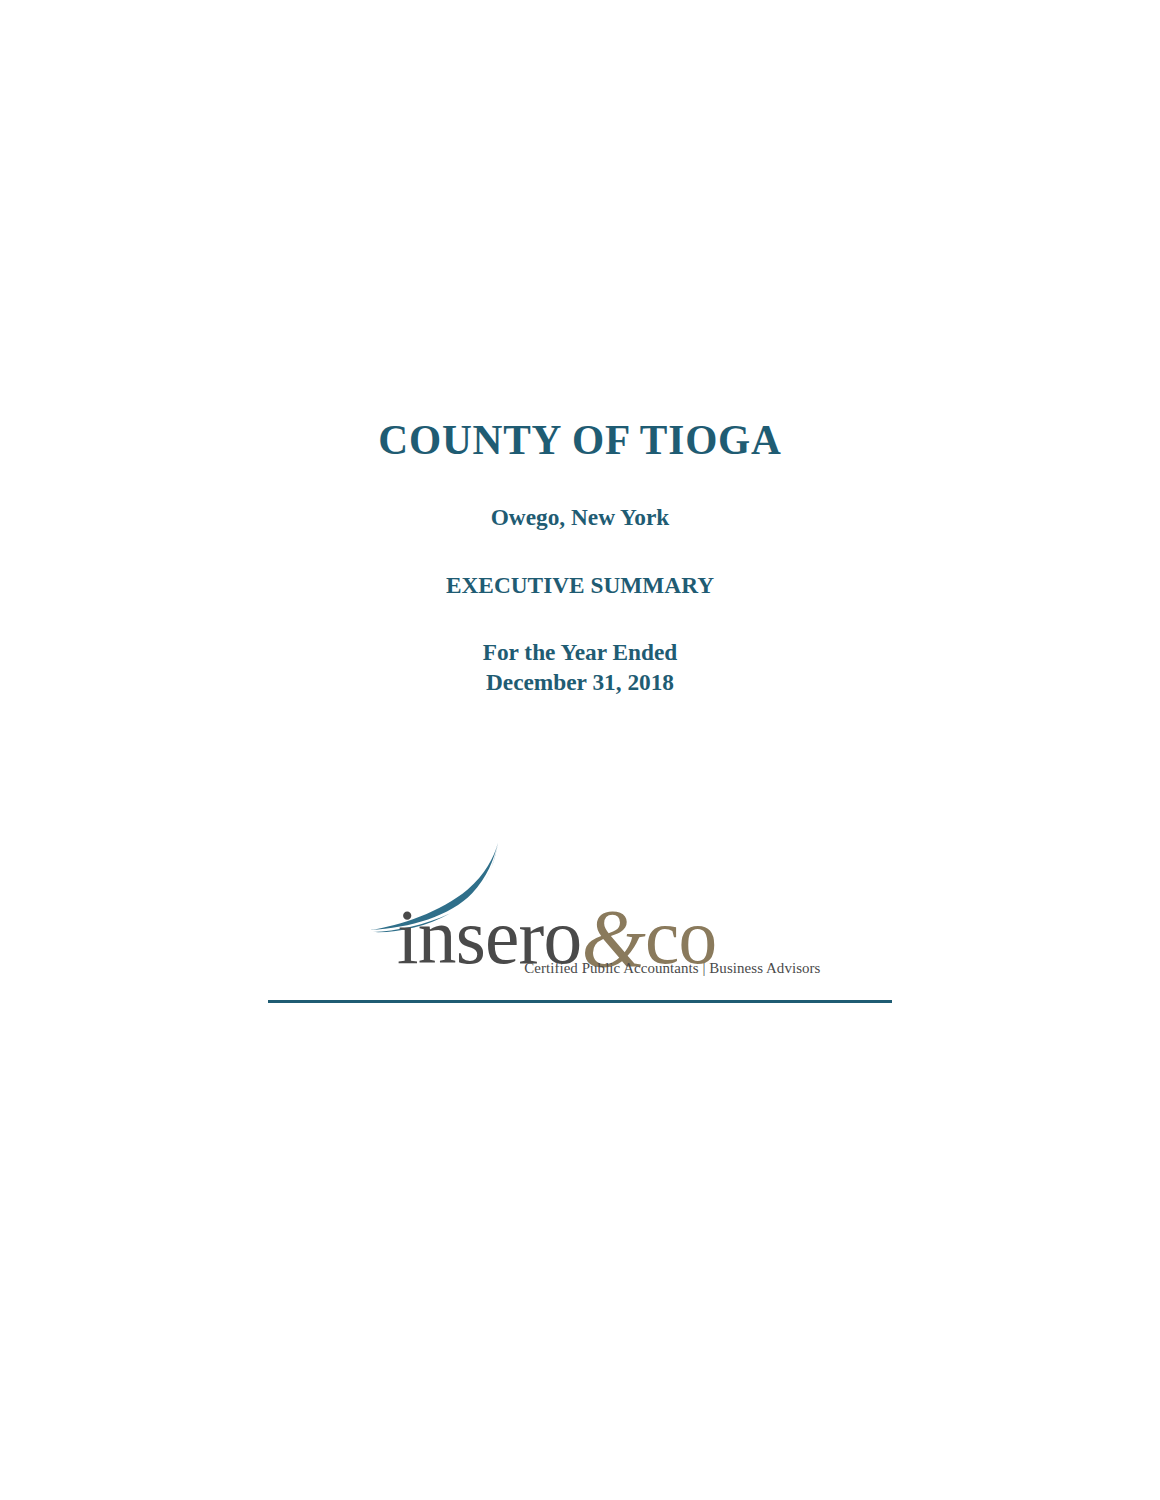COUNTY OF TIOGA
Owego, New York
EXECUTIVE SUMMARY
For the Year Ended
December 31, 2018
insero&co
Certified Public Accountants | Business Advisors